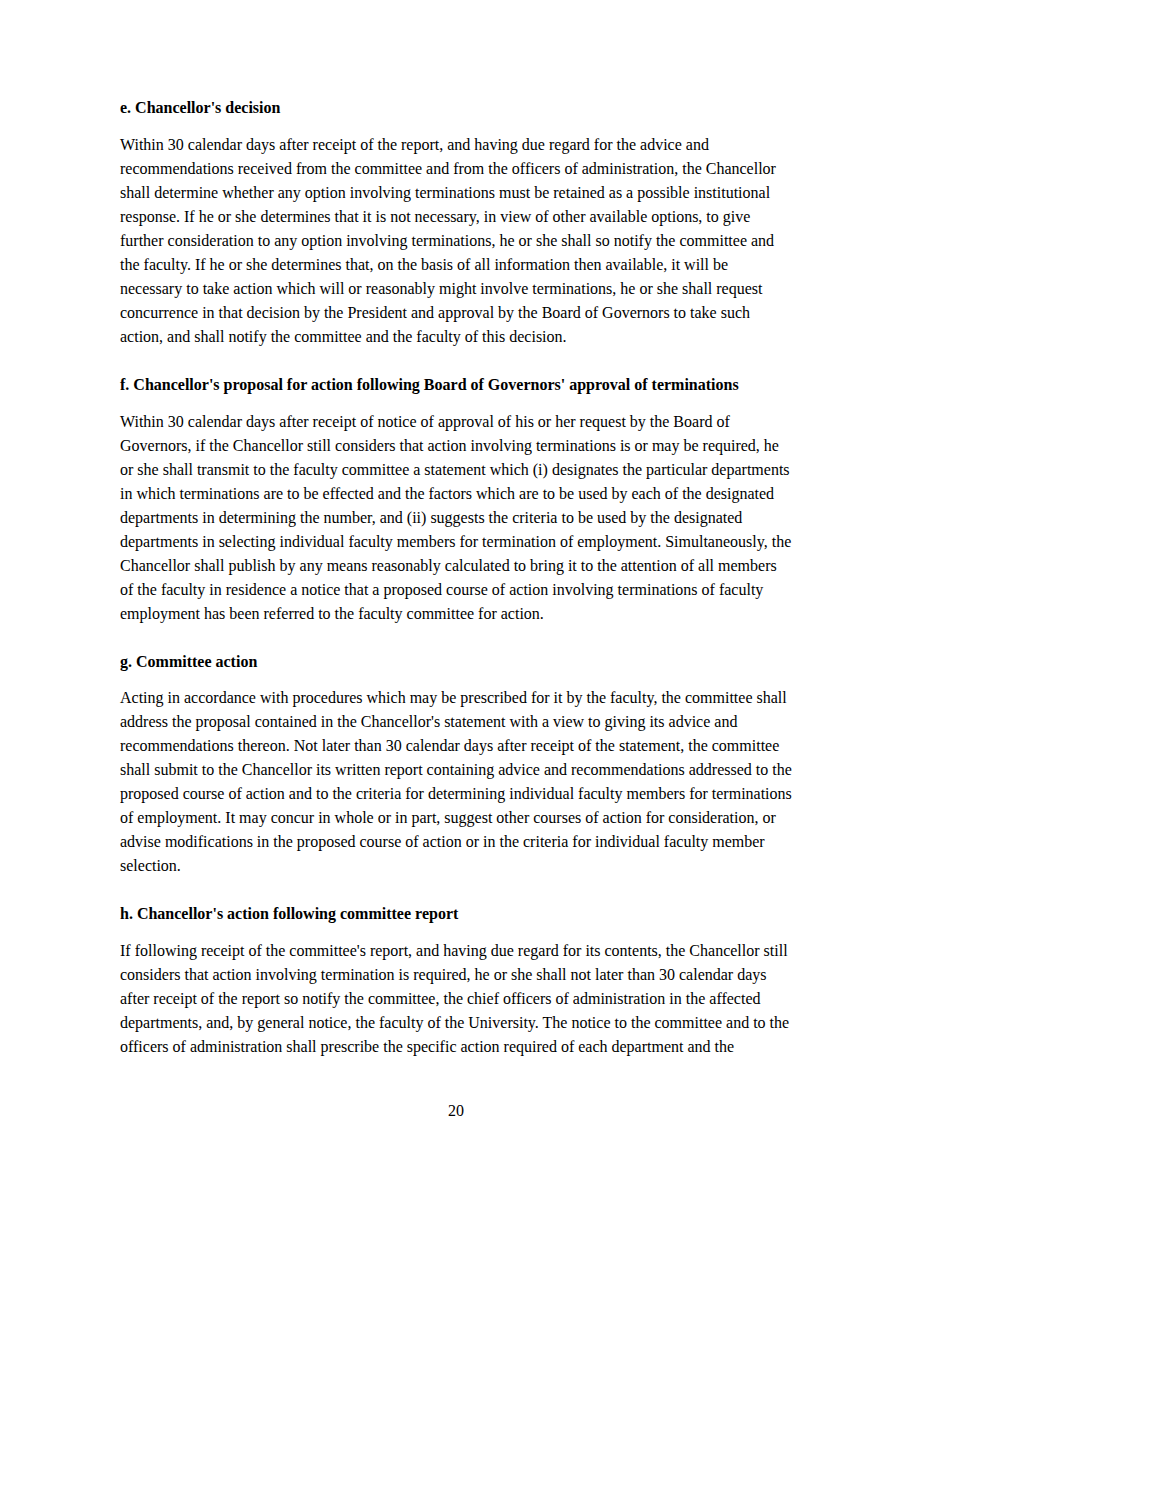e. Chancellor's decision
Within 30 calendar days after receipt of the report, and having due regard for the advice and recommendations received from the committee and from the officers of administration, the Chancellor shall determine whether any option involving terminations must be retained as a possible institutional response. If he or she determines that it is not necessary, in view of other available options, to give further consideration to any option involving terminations, he or she shall so notify the committee and the faculty. If he or she determines that, on the basis of all information then available, it will be necessary to take action which will or reasonably might involve terminations, he or she shall request concurrence in that decision by the President and approval by the Board of Governors to take such action, and shall notify the committee and the faculty of this decision.
f. Chancellor's proposal for action following Board of Governors' approval of terminations
Within 30 calendar days after receipt of notice of approval of his or her request by the Board of Governors, if the Chancellor still considers that action involving terminations is or may be required, he or she shall transmit to the faculty committee a statement which (i) designates the particular departments in which terminations are to be effected and the factors which are to be used by each of the designated departments in determining the number, and (ii) suggests the criteria to be used by the designated departments in selecting individual faculty members for termination of employment. Simultaneously, the Chancellor shall publish by any means reasonably calculated to bring it to the attention of all members of the faculty in residence a notice that a proposed course of action involving terminations of faculty employment has been referred to the faculty committee for action.
g. Committee action
Acting in accordance with procedures which may be prescribed for it by the faculty, the committee shall address the proposal contained in the Chancellor's statement with a view to giving its advice and recommendations thereon. Not later than 30 calendar days after receipt of the statement, the committee shall submit to the Chancellor its written report containing advice and recommendations addressed to the proposed course of action and to the criteria for determining individual faculty members for terminations of employment. It may concur in whole or in part, suggest other courses of action for consideration, or advise modifications in the proposed course of action or in the criteria for individual faculty member selection.
h. Chancellor's action following committee report
If following receipt of the committee's report, and having due regard for its contents, the Chancellor still considers that action involving termination is required, he or she shall not later than 30 calendar days after receipt of the report so notify the committee, the chief officers of administration in the affected departments, and, by general notice, the faculty of the University. The notice to the committee and to the officers of administration shall prescribe the specific action required of each department and the
20